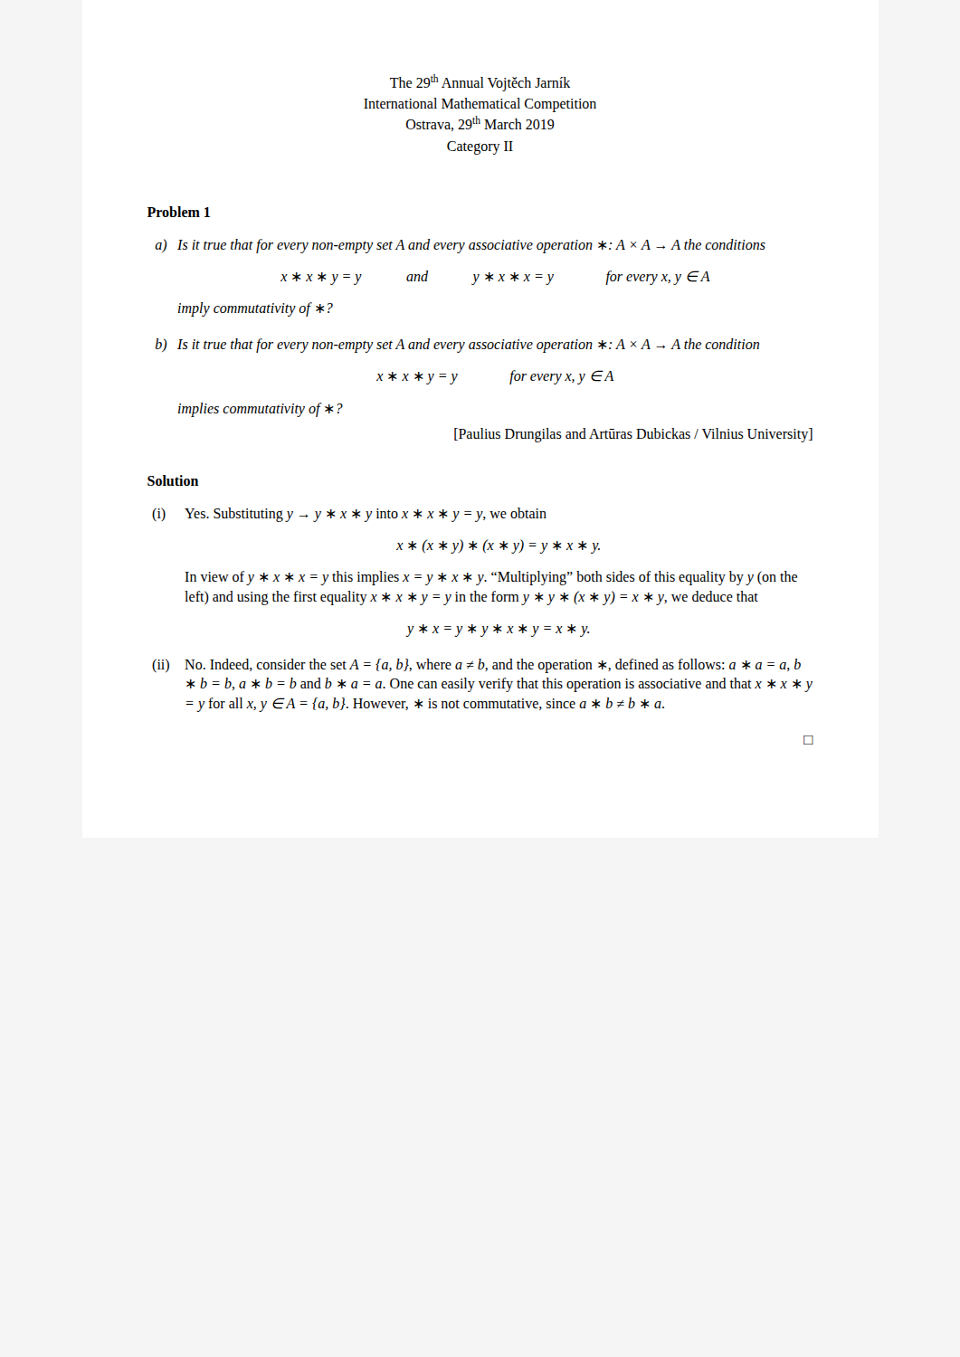The 29th Annual Vojtěch Jarník
International Mathematical Competition
Ostrava, 29th March 2019
Category II
Problem 1
a) Is it true that for every non-empty set A and every associative operation ∗: A × A → A the conditions
x ∗ x ∗ y = y and y ∗ x ∗ x = y for every x, y ∈ A
imply commutativity of ∗?
b) Is it true that for every non-empty set A and every associative operation ∗: A × A → A the condition
x ∗ x ∗ y = y for every x, y ∈ A
implies commutativity of ∗?
[Paulius Drungilas and Artūras Dubickas / Vilnius University]
Solution
(i)
Yes. Substituting y → y ∗ x ∗ y into x ∗ x ∗ y = y, we obtain
x ∗ (x ∗ y) ∗ (x ∗ y) = y ∗ x ∗ y.
In view of y ∗ x ∗ x = y this implies x = y ∗ x ∗ y. “Multiplying” both sides of this equality by y (on the left) and using the first equality x ∗ x ∗ y = y in the form y ∗ y ∗ (x ∗ y) = x ∗ y, we deduce that
y ∗ x = y ∗ y ∗ x ∗ y = x ∗ y.
(ii)
No. Indeed, consider the set A = {a, b}, where a ≠ b, and the operation ∗, defined as follows: a ∗ a = a, b ∗ b = b, a ∗ b = b and b ∗ a = a. One can easily verify that this operation is associative and that x ∗ x ∗ y = y for all x, y ∈ A = {a, b}. However, ∗ is not commutative, since a ∗ b ≠ b ∗ a.
□